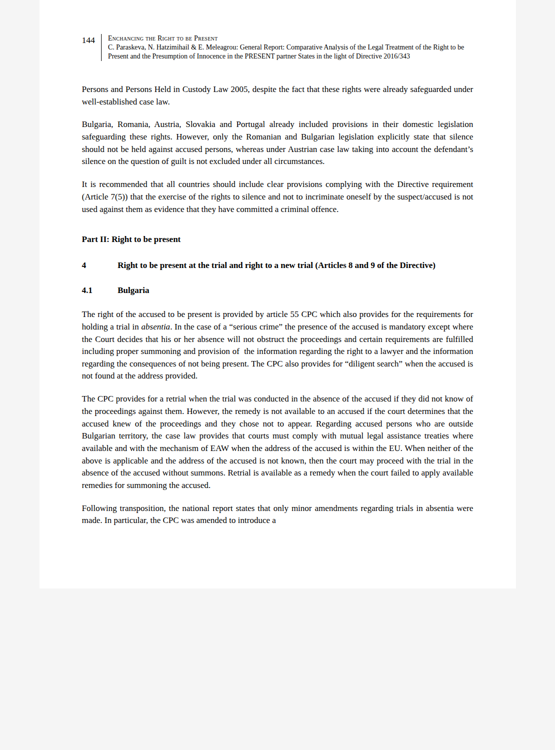144
Enchancing the Right to be Present
C. Paraskeva, N. Hatzimihail & E. Meleagrou: General Report: Comparative Analysis of the Legal Treatment of the Right to be Present and the Presumption of Innocence in the PRESENT partner States in the light of Directive 2016/343
Persons and Persons Held in Custody Law 2005, despite the fact that these rights were already safeguarded under well-established case law.
Bulgaria, Romania, Austria, Slovakia and Portugal already included provisions in their domestic legislation safeguarding these rights. However, only the Romanian and Bulgarian legislation explicitly state that silence should not be held against accused persons, whereas under Austrian case law taking into account the defendant’s silence on the question of guilt is not excluded under all circumstances.
It is recommended that all countries should include clear provisions complying with the Directive requirement (Article 7(5)) that the exercise of the rights to silence and not to incriminate oneself by the suspect/accused is not used against them as evidence that they have committed a criminal offence.
Part II: Right to be present
4 Right to be present at the trial and right to a new trial (Articles 8 and 9 of the Directive)
4.1 Bulgaria
The right of the accused to be present is provided by article 55 CPC which also provides for the requirements for holding a trial in absentia. In the case of a “serious crime” the presence of the accused is mandatory except where the Court decides that his or her absence will not obstruct the proceedings and certain requirements are fulfilled including proper summoning and provision of the information regarding the right to a lawyer and the information regarding the consequences of not being present. The CPC also provides for “diligent search” when the accused is not found at the address provided.
The CPC provides for a retrial when the trial was conducted in the absence of the accused if they did not know of the proceedings against them. However, the remedy is not available to an accused if the court determines that the accused knew of the proceedings and they chose not to appear. Regarding accused persons who are outside Bulgarian territory, the case law provides that courts must comply with mutual legal assistance treaties where available and with the mechanism of EAW when the address of the accused is within the EU. When neither of the above is applicable and the address of the accused is not known, then the court may proceed with the trial in the absence of the accused without summons. Retrial is available as a remedy when the court failed to apply available remedies for summoning the accused.
Following transposition, the national report states that only minor amendments regarding trials in absentia were made. In particular, the CPC was amended to introduce a